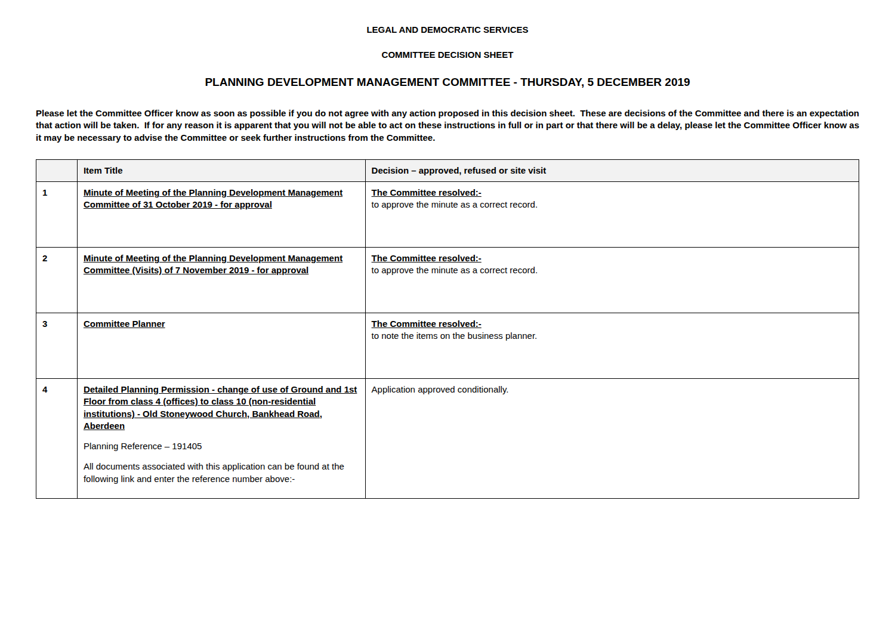LEGAL AND DEMOCRATIC SERVICES
COMMITTEE DECISION SHEET
PLANNING DEVELOPMENT MANAGEMENT COMMITTEE - THURSDAY, 5 DECEMBER 2019
Please let the Committee Officer know as soon as possible if you do not agree with any action proposed in this decision sheet. These are decisions of the Committee and there is an expectation that action will be taken. If for any reason it is apparent that you will not be able to act on these instructions in full or in part or that there will be a delay, please let the Committee Officer know as it may be necessary to advise the Committee or seek further instructions from the Committee.
| | Item Title | Decision – approved, refused or site visit |
| --- | --- | --- |
| 1 | Minute of Meeting of the Planning Development Management Committee of 31 October 2019 - for approval | The Committee resolved:- to approve the minute as a correct record. |
| 2 | Minute of Meeting of the Planning Development Management Committee (Visits) of 7 November 2019 - for approval | The Committee resolved:- to approve the minute as a correct record. |
| 3 | Committee Planner | The Committee resolved:- to note the items on the business planner. |
| 4 | Detailed Planning Permission - change of use of Ground and 1st Floor from class 4 (offices) to class 10 (non-residential institutions) - Old Stoneywood Church, Bankhead Road, Aberdeen Planning Reference – 191405 All documents associated with this application can be found at the following link and enter the reference number above:- | Application approved conditionally. |